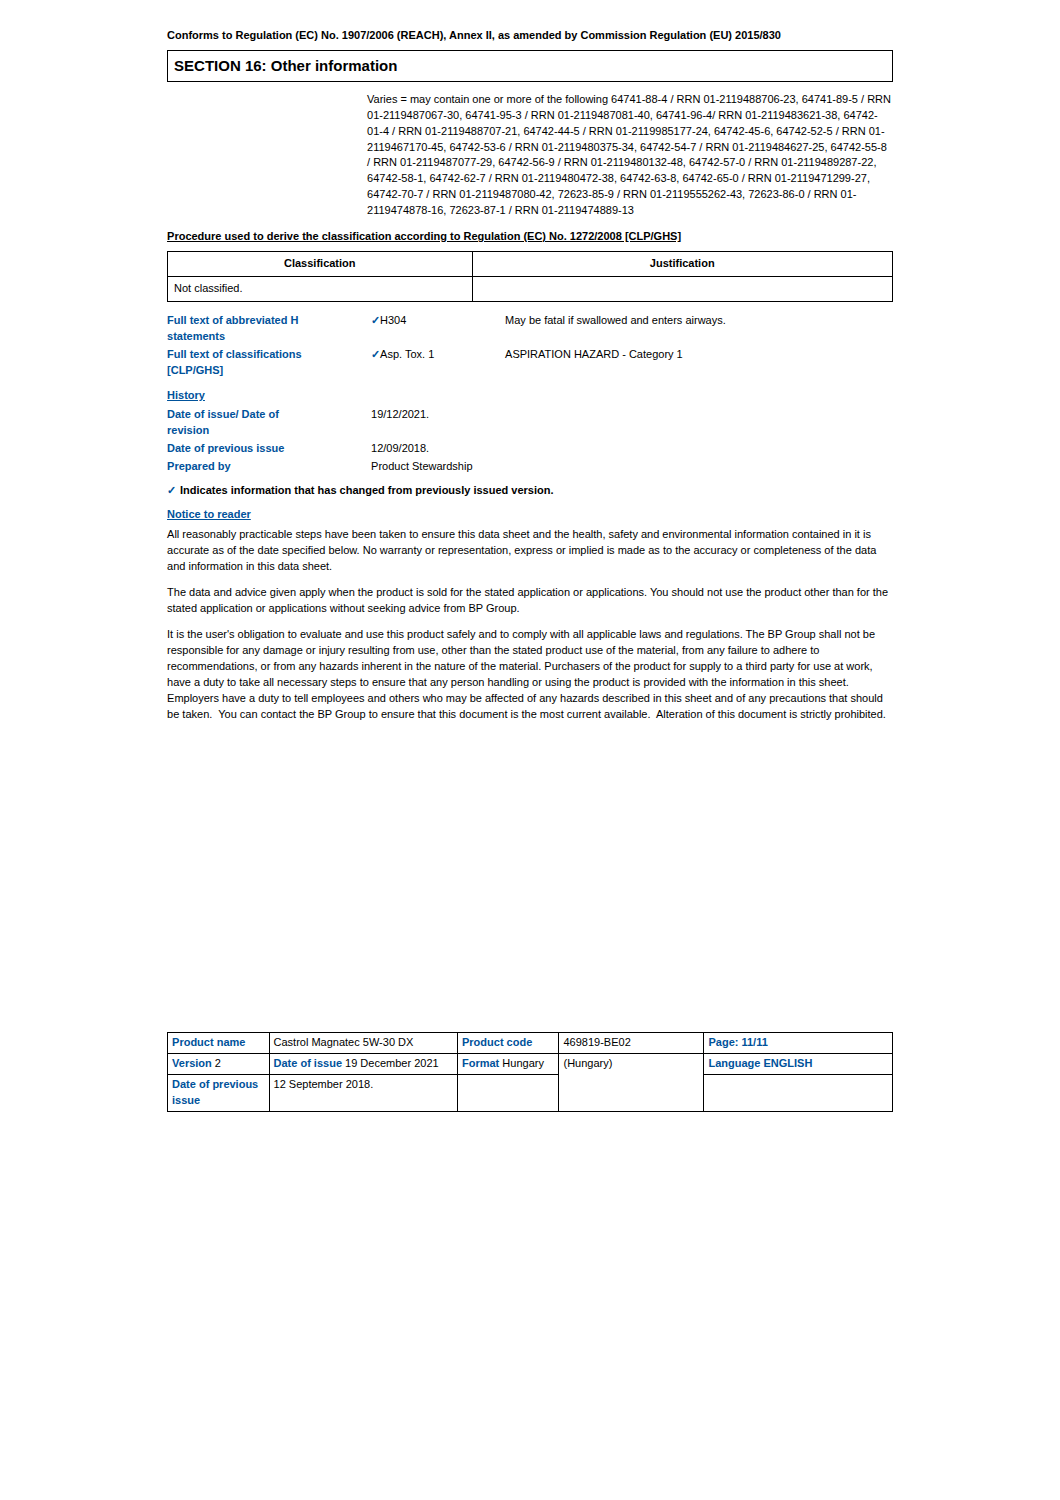Conforms to Regulation (EC) No. 1907/2006 (REACH), Annex II, as amended by Commission Regulation (EU) 2015/830
SECTION 16: Other information
Varies = may contain one or more of the following 64741-88-4 / RRN 01-2119488706-23, 64741-89-5 / RRN 01-2119487067-30, 64741-95-3 / RRN 01-2119487081-40, 64741-96-4/ RRN 01-2119483621-38, 64742-01-4 / RRN 01-2119488707-21, 64742-44-5 / RRN 01-2119985177-24, 64742-45-6, 64742-52-5 / RRN 01-2119467170-45, 64742-53-6 / RRN 01-2119480375-34, 64742-54-7 / RRN 01-2119484627-25, 64742-55-8 / RRN 01-2119487077-29, 64742-56-9 / RRN 01-2119480132-48, 64742-57-0 / RRN 01-2119489287-22, 64742-58-1, 64742-62-7 / RRN 01-2119480472-38, 64742-63-8, 64742-65-0 / RRN 01-2119471299-27, 64742-70-7 / RRN 01-2119487080-42, 72623-85-9 / RRN 01-2119555262-43, 72623-86-0 / RRN 01-2119474878-16, 72623-87-1 / RRN 01-2119474889-13
Procedure used to derive the classification according to Regulation (EC) No. 1272/2008 [CLP/GHS]
| Classification | Justification |
| --- | --- |
| Not classified. | |
| Full text of abbreviated H statements | ✓ H304 | May be fatal if swallowed and enters airways. |
| Full text of classifications [CLP/GHS] | ✓ Asp. Tox. 1 | ASPIRATION HAZARD - Category 1 |
History
| Date of issue/ Date of revision | 19/12/2021. |
| Date of previous issue | 12/09/2018. |
| Prepared by | Product Stewardship |
✓Indicates information that has changed from previously issued version.
Notice to reader
All reasonably practicable steps have been taken to ensure this data sheet and the health, safety and environmental information contained in it is accurate as of the date specified below. No warranty or representation, express or implied is made as to the accuracy or completeness of the data and information in this data sheet.
The data and advice given apply when the product is sold for the stated application or applications. You should not use the product other than for the stated application or applications without seeking advice from BP Group.
It is the user's obligation to evaluate and use this product safely and to comply with all applicable laws and regulations. The BP Group shall not be responsible for any damage or injury resulting from use, other than the stated product use of the material, from any failure to adhere to recommendations, or from any hazards inherent in the nature of the material. Purchasers of the product for supply to a third party for use at work, have a duty to take all necessary steps to ensure that any person handling or using the product is provided with the information in this sheet. Employers have a duty to tell employees and others who may be affected of any hazards described in this sheet and of any precautions that should be taken. You can contact the BP Group to ensure that this document is the most current available. Alteration of this document is strictly prohibited.
| Product name | Castrol Magnatec 5W-30 DX | Product code | 469819-BE02 | Page: 11/11 |
| Version 2 | Date of issue 19 December 2021 | Format Hungary | (Hungary) | Language ENGLISH |
| Date of previous issue | 12 September 2018. | | |